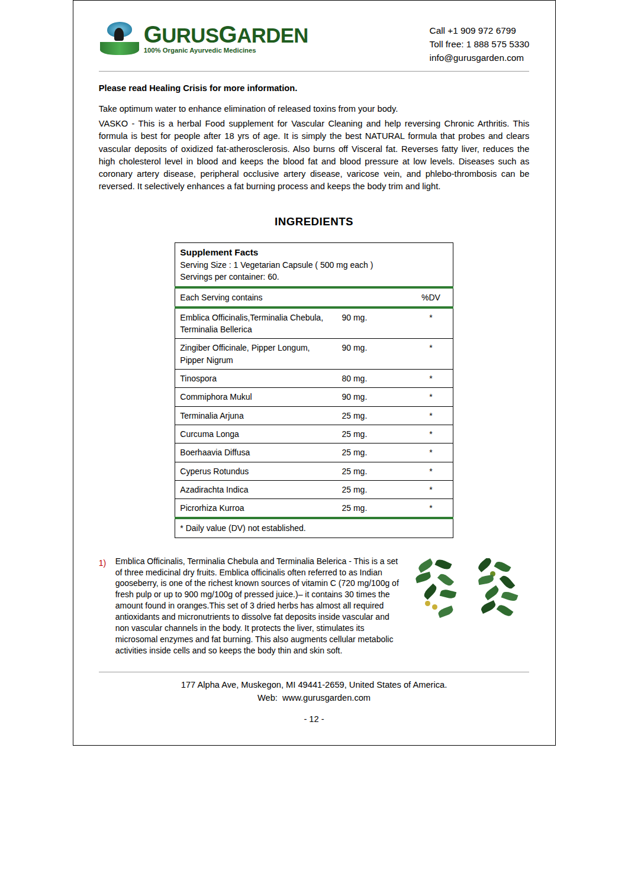GURUSGARDEN
100% Organic Ayurvedic Medicines
Call +1 909 972 6799
Toll free: 1 888 575 5330
info@gurusgarden.com
Please read Healing Crisis for more information.
Take optimum water to enhance elimination of released toxins from your body.
VASKO - This is a herbal Food supplement for Vascular Cleaning and help reversing Chronic Arthritis. This formula is best for people after 18 yrs of age. It is simply the best NATURAL formula that probes and clears vascular deposits of oxidized fat-atherosclerosis. Also burns off Visceral fat. Reverses fatty liver, reduces the high cholesterol level in blood and keeps the blood fat and blood pressure at low levels. Diseases such as coronary artery disease, peripheral occlusive artery disease, varicose vein, and phlebo-thrombosis can be reversed. It selectively enhances a fat burning process and keeps the body trim and light.
INGREDIENTS
| Supplement Facts Serving Size : 1 Vegetarian Capsule ( 500 mg each ) Servings per container: 60. |
| Each Serving contains | | %DV |
| Emblica Officinalis,Terminalia Chebula, Terminalia Bellerica | 90 mg. | * |
| Zingiber Officinale, Pipper Longum, Pipper Nigrum | 90 mg. | * |
| Tinospora | 80 mg. | * |
| Commiphora Mukul | 90 mg. | * |
| Terminalia Arjuna | 25 mg. | * |
| Curcuma Longa | 25 mg. | * |
| Boerhaavia Diffusa | 25 mg. | * |
| Cyperus Rotundus | 25 mg. | * |
| Azadirachta Indica | 25 mg. | * |
| Picrorhiza Kurroa | 25 mg. | * |
| * Daily value (DV) not established. |
1)
Emblica Officinalis, Terminalia Chebula and Terminalia Belerica - This is a set of three medicinal dry fruits. Emblica officinalis often referred to as Indian gooseberry, is one of the richest known sources of vitamin C (720 mg/100g of fresh pulp or up to 900 mg/100g of pressed juice.)– it contains 30 times the amount found in oranges.This set of 3 dried herbs has almost all required antioxidants and micronutrients to dissolve fat deposits inside vascular and non vascular channels in the body. It protects the liver, stimulates its microsomal enzymes and fat burning. This also augments cellular metabolic activities inside cells and so keeps the body thin and skin soft.
177 Alpha Ave, Muskegon, MI 49441-2659, United States of America.
Web: www.gurusgarden.com
- 12 -